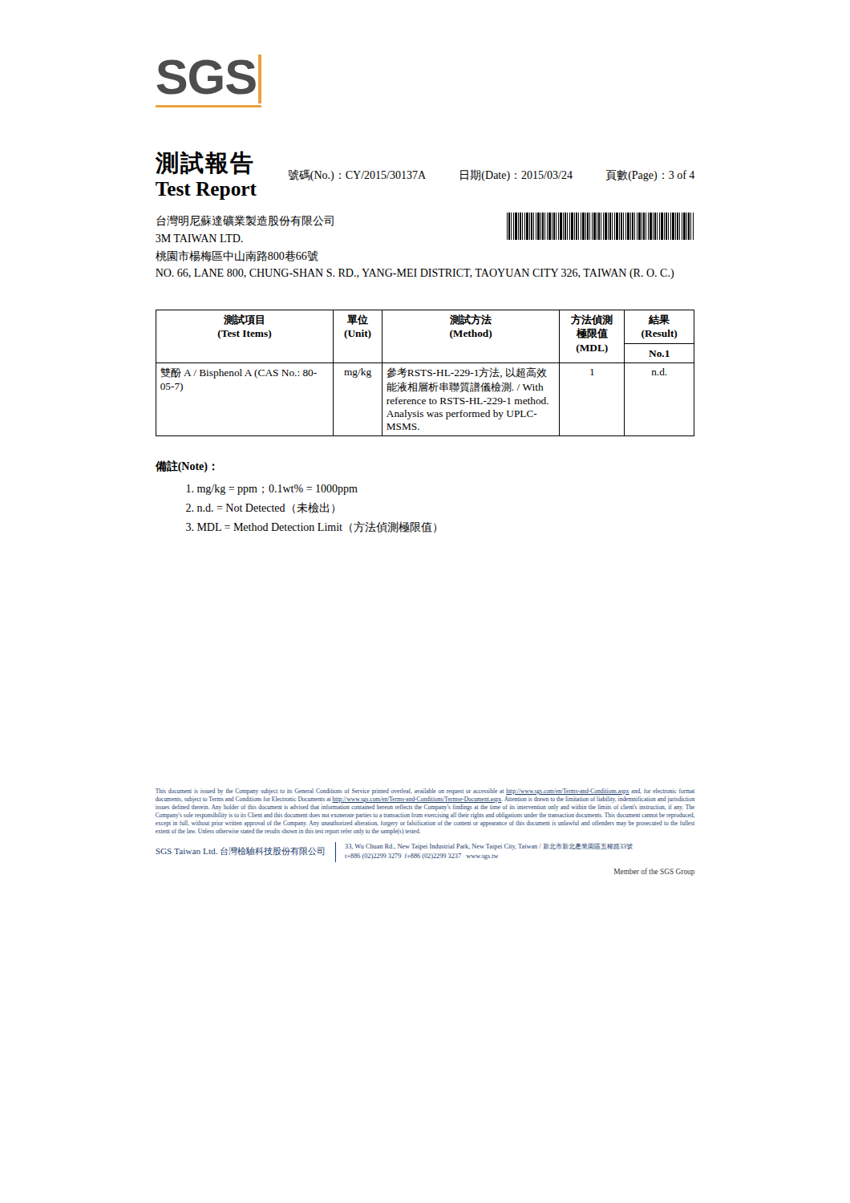SGS
測試報告 Test Report
號碼(No.)：CY/2015/30137A 日期(Date)：2015/03/24 頁數(Page)：3 of 4
台灣明尼蘇達礦業製造股份有限公司 3M TAIWAN LTD. 桃園市楊梅區中山南路800巷66號 NO. 66, LANE 800, CHUNG-SHAN S. RD., YANG-MEI DISTRICT, TAOYUAN CITY 326, TAIWAN (R. O. C.)
| 測試項目 (Test Items) | 單位 (Unit) | 測試方法 (Method) | 方法偵測 極限值 (MDL) | 結果 (Result) No.1 |
| --- | --- | --- | --- | --- |
| 雙酚 A / Bisphenol A (CAS No.: 80-05-7) | mg/kg | 參考RSTS-HL-229-1方法, 以超高效能液相層析串聯質譜儀檢測. / With reference to RSTS-HL-229-1 method. Analysis was performed by UPLC-MSMS. | 1 | n.d. |
備註(Note)：
1. mg/kg = ppm；0.1wt% = 1000ppm
2. n.d. = Not Detected（未檢出）
3. MDL = Method Detection Limit（方法偵測極限值）
This document is issued by the Company subject to its General Conditions of Service printed overleaf, available on request or accessible at http://www.sgs.com/en/Terms-and-Conditions.aspx and, for electronic format documents, subject to Terms and Conditions for Electronic Documents at http://www.sgs.com/en/Terms-and-Conditions/Termse-Document.aspx. Attention is drawn to the limitation of liability, indemnification and jurisdiction issues defined therein. Any holder of this document is advised that information contained hereon reflects the Company's findings at the time of its intervention only and within the limits of client's instruction, if any. The Company's sole responsibility is to its Client and this document does not exonerate parties to a transaction from exercising all their rights and obligations under the transaction documents. This document cannot be reproduced, except in full, without prior written approval of the Company. Any unauthorized alteration, forgery or falsification of the content or appearance of this document is unlawful and offenders may be prosecuted to the fullest extent of the law. Unless otherwise stated the results shown in this test report refer only to the sample(s) tested.
SGS Taiwan Ltd. 台灣檢驗科技股份有限公司
33, Wu Chuan Rd., New Taipei Industrial Park, New Taipei City, Taiwan / 新北市新北產業園區五權路33號
t+886 (02)2299 3279 f+886 (02)2299 3237 www.sgs.tw
Member of the SGS Group